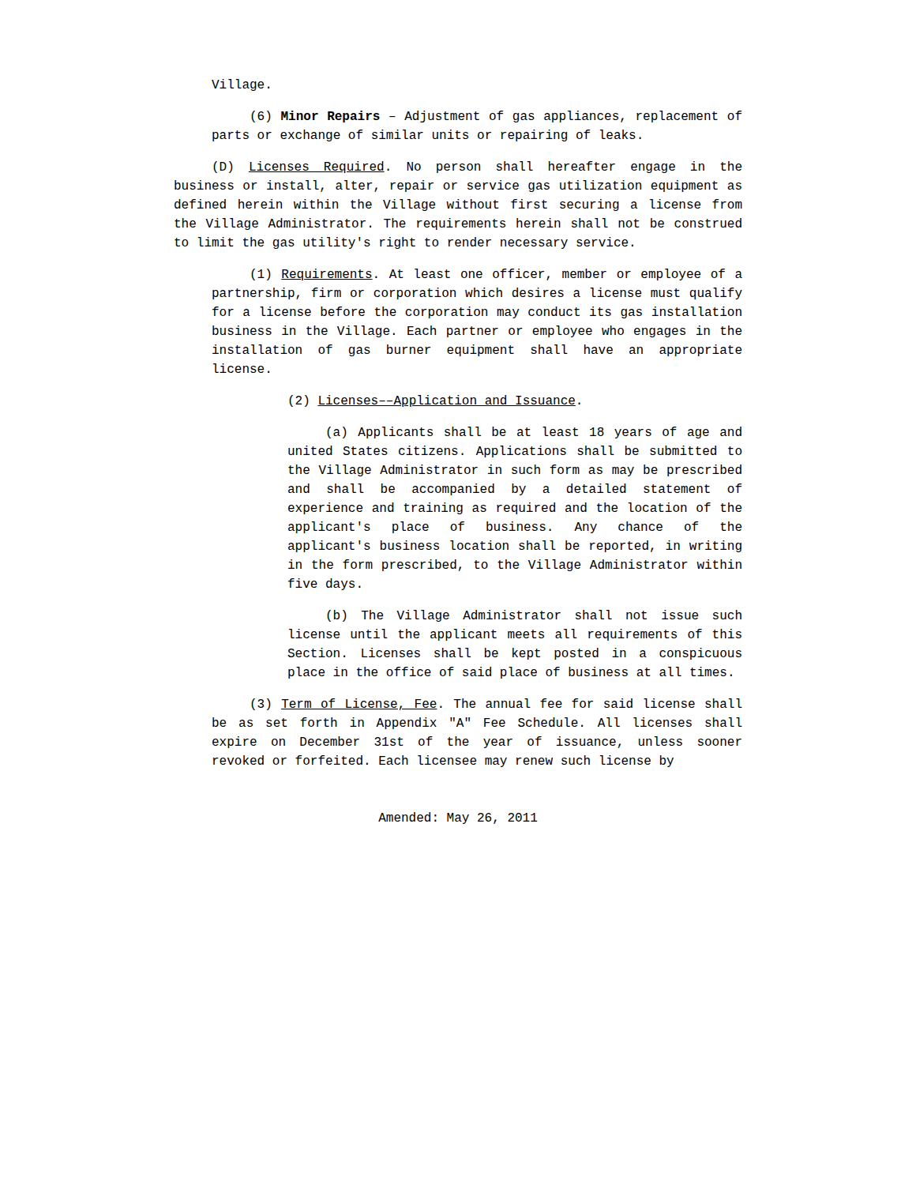Village.
(6) Minor Repairs – Adjustment of gas appliances, replacement of parts or exchange of similar units or repairing of leaks.
(D) Licenses Required. No person shall hereafter engage in the business or install, alter, repair or service gas utilization equipment as defined herein within the Village without first securing a license from the Village Administrator. The requirements herein shall not be construed to limit the gas utility's right to render necessary service.
(1) Requirements. At least one officer, member or employee of a partnership, firm or corporation which desires a license must qualify for a license before the corporation may conduct its gas installation business in the Village. Each partner or employee who engages in the installation of gas burner equipment shall have an appropriate license.
(2) Licenses––Application and Issuance.
(a) Applicants shall be at least 18 years of age and united States citizens. Applications shall be submitted to the Village Administrator in such form as may be prescribed and shall be accompanied by a detailed statement of experience and training as required and the location of the applicant's place of business. Any chance of the applicant's business location shall be reported, in writing in the form prescribed, to the Village Administrator within five days.
(b) The Village Administrator shall not issue such license until the applicant meets all requirements of this Section. Licenses shall be kept posted in a conspicuous place in the office of said place of business at all times.
(3) Term of License, Fee. The annual fee for said license shall be as set forth in Appendix "A" Fee Schedule. All licenses shall expire on December 31st of the year of issuance, unless sooner revoked or forfeited. Each licensee may renew such license by
Amended: May 26, 2011